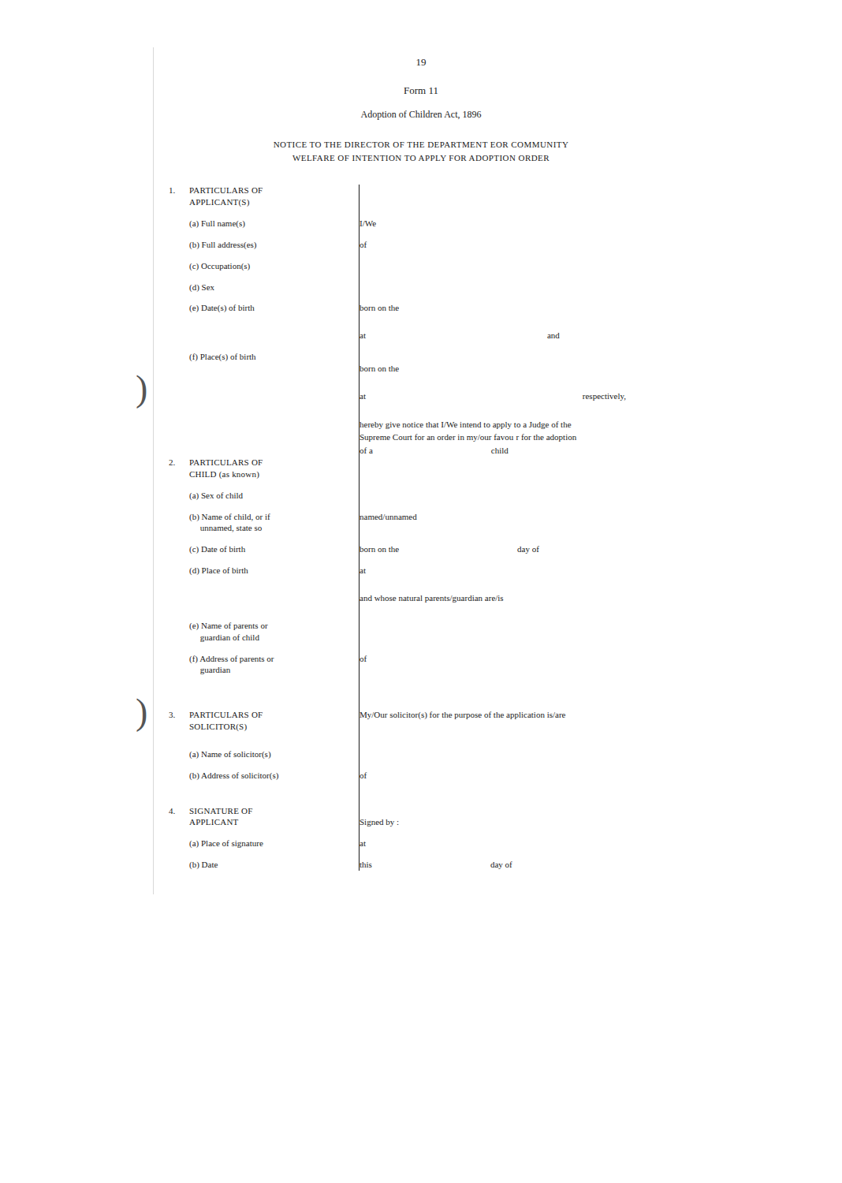)
)
19
Form 11
Adoption of Children Act, 1896
NOTICE TO THE DIRECTOR OF THE DEPARTMENT EOR COMMUNITY
WELFARE OF INTENTION TO APPLY FOR ADOPTION ORDER
| 1. | PARTICULARS OF APPLICANT(S) | |
| | (a) Full name(s) | I/We |
| | (b) Full address(es) | of |
| | (c) Occupation(s) | |
| | (d) Sex | |
| | (e) Date(s) of birth | born on the |
| | | at and |
| | (f) Place(s) of birth | |
| | | born on the |
| | | at respectively, |
| | | hereby give notice that I/We intend to apply to a Judge of the Supreme Court for an order in my/our favo u r for the adoption of a child |
| 2. | PARTICULARS OF CHILD (as known) | |
| | (a) Sex of child | |
| | (b) Name of child, or if unnamed, state so | named/unnamed |
| | (c) Date of birth | born on the day of |
| | (d) Place of birth | at |
| | | and whose natural parents/guardian are/is |
| | (e) Name of parents or guardian of child | |
| | (f) Address of parents or guardian | of |
| 3. | PARTICULARS OF SOLICITOR(S) | My/Our solicitor(s) for the purpose of the application is/are |
| | (a) Name of solicitor(s) | |
| | (b) Address of solicitor(s) | of |
| 4. | SIGNATURE OF APPLICANT | Signed by : |
| | (a) Place of signature | at |
| | (b) Date | this day of |